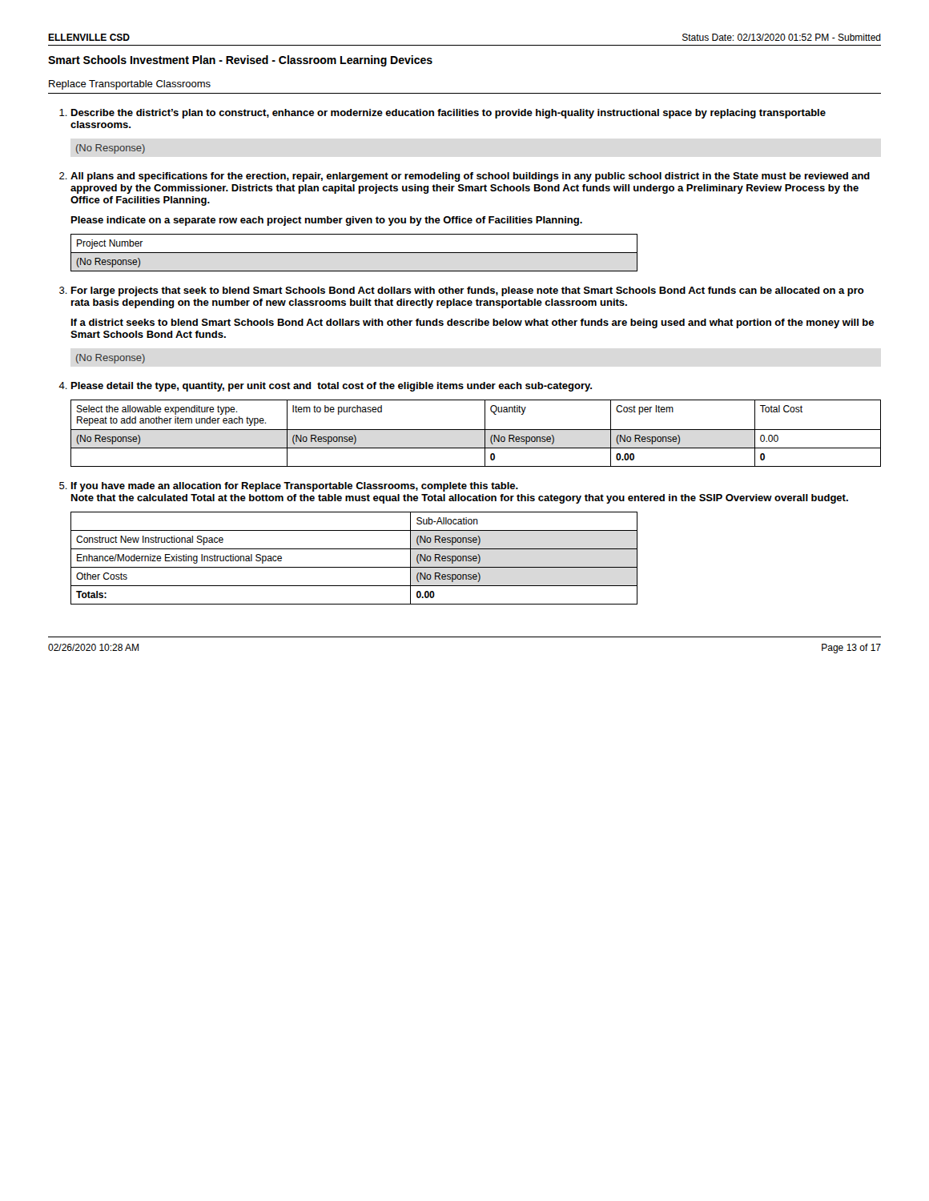ELLENVILLE CSD
Status Date: 02/13/2020 01:52 PM - Submitted
Smart Schools Investment Plan - Revised - Classroom Learning Devices
Replace Transportable Classrooms
Describe the district’s plan to construct, enhance or modernize education facilities to provide high-quality instructional space by replacing transportable classrooms.
(No Response)
All plans and specifications for the erection, repair, enlargement or remodeling of school buildings in any public school district in the State must be reviewed and approved by the Commissioner. Districts that plan capital projects using their Smart Schools Bond Act funds will undergo a Preliminary Review Process by the Office of Facilities Planning.
Please indicate on a separate row each project number given to you by the Office of Facilities Planning.
| Project Number |
| --- |
| (No Response) |
For large projects that seek to blend Smart Schools Bond Act dollars with other funds, please note that Smart Schools Bond Act funds can be allocated on a pro rata basis depending on the number of new classrooms built that directly replace transportable classroom units.
If a district seeks to blend Smart Schools Bond Act dollars with other funds describe below what other funds are being used and what portion of the money will be Smart Schools Bond Act funds.
(No Response)
Please detail the type, quantity, per unit cost and total cost of the eligible items under each sub-category.
| Select the allowable expenditure type. Repeat to add another item under each type. | Item to be purchased | Quantity | Cost per Item | Total Cost |
| --- | --- | --- | --- | --- |
| (No Response) | (No Response) | (No Response) | (No Response) | 0.00 |
| | | 0 | 0.00 | 0 |
If you have made an allocation for Replace Transportable Classrooms, complete this table.
Note that the calculated Total at the bottom of the table must equal the Total allocation for this category that you entered in the SSIP Overview overall budget.
| | Sub-Allocation |
| --- | --- |
| Construct New Instructional Space | (No Response) |
| Enhance/Modernize Existing Instructional Space | (No Response) |
| Other Costs | (No Response) |
| Totals: | 0.00 |
02/26/2020 10:28 AM
Page 13 of 17